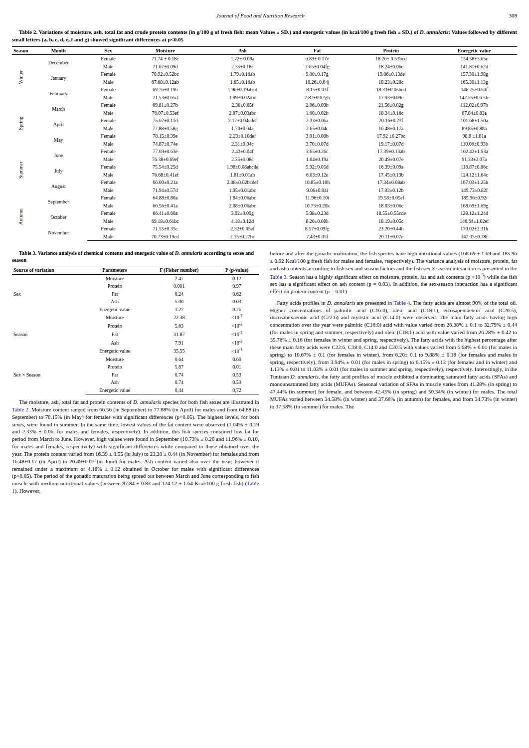Journal of Food and Nutrition Research 308
Table 2. Variations of moisture, ash, total fat and crude protein contents (in g/100 g of fresh fish: mean Values ± SD.) and energetic values (in kcal/100 g fresh fish ± SD.) of D. annularis; Values followed by different small letters (a, b, c, d, e, f and g) showed significant differences at p<0.05
| Season | Month | Sex | Moisture | Ash | Fat | Protein | Energetic value |
| --- | --- | --- | --- | --- | --- | --- | --- |
| Winter | December | Female | 71.74 ± 0.18c | 1.72± 0.08a | 6.83± 0.17e | 18.26± 0.53bcd | 134.58±3.65e |
| Male | 71.67±0.09d | 2.35±0.18c | 7.65±0.04fg | 18.24±0.06c | 141.81±0.62d |
| January | Female | 70.92±0.52bc | 1.79±0.16ab | 9.00±0.17g | 19.06±0.13de | 157.30±1.98g |
| Male | 67.68±0.12ab | 1.85±0.16ab | 10.26±0.04j | 18.23±0.20c | 165.30±1.13g |
| February | Female | 69.76±0.19b | 1.96±0.19abcd | 8.15±0.03f | 18.33±0.05bcd | 146.75±0.50f |
| Male | 71.53±0.65d | 1.99±0.02abc | 7.87±0.02gh | 17.93±0.09c | 142.55±0.62de |
| Spring | March | Female | 69.81±0.27b | 2.38±0.05f | 2.86±0.09b | 21.56±0.02g | 112.02±0.97b |
| Male | 76.07±0.53ef | 2.07±0.03abc | 1.60±0.02b | 18.34±0.16c | 87.84±0.83a |
| April | Female | 75.67±0.11d | 2.17±0.04cdef | 2.33±0.06a | 20.16±0.23f | 101.68±1.50a |
| Male | 77.88±0.58g | 1.70±0.04a | 2.65±0.04c | 16.48±0.17a | 89.85±0.88a |
| May | Female | 78.15±0.39e | 2.23±0.10def | 3.01±0.08b | 17.92 ±0.27bc | 98.8 ±1.81a |
| Male | 74.87±0.74e | 2.31±0.04c | 3.70±0.07d | 19.17±0.07d | 110.06±0.93b |
| Summer | June | Female | 77.69±0.63e | 2.42±0.04f | 3.65±0.26c | 17.39±0.13ab | 102.42±1.93a |
| Male | 76.38±0.69ef | 2.35±0.08c | 1.04±0.19a | 20.49±0.07e | 91.33±2.07a |
| July | Female | 75.54±0.25d | 1.98±0.08abcde | 5.92±0.05d | 16.39±0.09a | 118.87±0.86c |
| Male | 76.68±0.41ef | 1.81±0.01ab | 6.03±0.12e | 17.45±0.13b | 124.12±1.64c |
| August | Female | 66.00±0.21a | 2.08±0.02bcdef | 10.85±0.10h | 17.34±0.08ab | 167.03±1.25h |
| Male | 71.94±0.57d | 1.95±0.01abc | 9.06±0.04i | 17.03±0.12b | 149.73±0.82f |
| Autumn | September | Female | 64.88±0.80a | 1.84±0.06abc | 11.96±0.10i | 19.58±0.05ef | 185.96±0.92i |
| Male | 66.56±0.41a | 2.08±0.06abc | 10.73±0.20k | 18.03±0.06c | 168.69±1.69g |
| October | Female | 66.41±0.60a | 3.92±0.09g | 5.98±0.23d | 18.55±0.55cde | 128.12±1.24d |
| Male | 69.18±0.61bc | 4.18±0.12d | 8.20±0.08h | 18.19±0.05c | 146.64±1.02ef |
| November | Female | 71.55±0.35c | 2.32±0.05ef | 8.57±0.09fg | 23.20±0.44h | 170.02±2.31h |
| Male | 70.73±0.19cd | 2.15±0.27bc | 7.43±0.05f | 20.11±0.07e | 147.35±0.78f |
Table 3. Variance analysis of chemical contents and energetic value of D. annularis according to sexes and season
| Source of variation | Parameters | F (Fisher number) | P (p-value) |
| --- | --- | --- | --- |
| Sex | Moisture | 2.47 | 0.12 |
| Protein | 0.001 | 0.97 |
| Fat | 0.24 | 0.62 |
| Ash | 5.00 | 0.03 |
| Energetic value | 1.27 | 0.26 |
| Season | Moisture | 22.38 | <10 -3 |
| Protein | 5.63 | <10 -3 |
| Fat | 31.87 | <10 -3 |
| Ash | 7.91 | <10 -3 |
| Energetic value | 35.55 | <10 -3 |
| Sex × Season | Moisture | 0.64 | 0.60 |
| Protein | 5.87 | 0.01 |
| Fat | 0.74 | 0.53 |
| Ash | 0.74 | 0.53 |
| Energetic value | 0,44 | 0,72 |
The moisture, ash, total fat and protein contents of D. annularis species for both fish sexes are illustrated in Table 2. Moisture content ranged from 66.56 (in September) to 77.88% (in April) for males and from 64.88 (in September) to 78.15% (in May) for females with significant differences (p<0.05). The highest levels, for both sexes, were found in summer. In the same time, lowest values of the fat content were observed (1.04% ± 0.19 and 2.33% ± 0.06, for males and females, respectively). In addition, this fish species contained low fat for period from March to June. However, high values were found in September (10.73% ± 0.20 and 11.96% ± 0.10, for males and females, respectively) with significant differences while compared to those obtained over the year. The protein content varied from 16.39 ± 0.55 (in July) to 23.20 ± 0.44 (in November) for females and from 16.48±0.17 (in April) to 20.49±0.07 (in June) for males. Ash content varied also over the year; however it remained under a maximum of 4.18% ± 0.12 obtained in October for males with significant differences (p<0.05). The period of the gonadic maturation being spread out between March and June corresponding to fish muscle with medium nutritional values (between 87.84 ± 0.83 and 124.12 ± 1.64 Kcal/100 g fresh fish) (Table 1). However,
before and after the gonadic maturation, the fish species have high nutritional values (168.69 ± 1.69 and 185.96 ± 0.92 Kcal/100 g fresh fish for males and females, respectively). The variance analysis of moisture, protein, fat and ash contents according to fish sex and season factors and the fish sex × season interaction is presented in the Table 3. Season has a highly significant effect on moisture, protein, fat and ash contents (p <10-3) while the fish sex has a significant effect on ash content (p = 0.03). In addition, the sex-season interaction has a significant effect on protein content (p = 0.01).
Fatty acids profiles in D. annularis are presented in Table 4. The fatty acids are almost 90% of the total oil. Higher concentrations of palmitic acid (C16:0), oleic acid (C18:1), eicosapentaenoic acid (C20:5), docosahexaenoic acid (C22:6) and myristic acid (C14:0) were observed. The main fatty acids having high concentration over the year were palmitic (C16:0) acid with value varied from 26.38% ± 0.1 to 32.79% ± 0.44 (for males in spring and summer, respectively) and oleic (C18:1) acid with value varied from 26.28% ± 0.42 to 35.76% ± 0.16 (for females in winter and spring, respectively). The fatty acids with the highest percentage after these main fatty acids were C22:6, C18:0, C14:0 and C20:5 with values varied from 6.68% ± 0.01 (for males in spring) to 10.67% ± 0.1 (for females in winter), from 6.20± 0.1 to 9.88% ± 0.18 (for females and males in spring, respectively), from 3.94% ± 0.01 (for males in spring) to 6.15% ± 0.13 (for females and in winter) and 1.13% ± 0.01 to 11.03% ± 0.01 (for males in summer and spring, respectively), respectively. Interestingly, in the Tunisian D. annularis, the fatty acid profiles of muscle exhibited a dominating saturated fatty acids (SFAs) and monounsaturated fatty acids (MUFAs). Seasonal variation of SFAs in muscle varies from 41.28% (in spring) to 47.44% (in summer) for female, and between 42.43% (in spring) and 50.34% (in winter) for males. The total MUFAs varied between 34.58% (in winter) and 37.68% (in autumn) for females, and from 34.73% (in winter) to 37.58% (in summer) for males. The